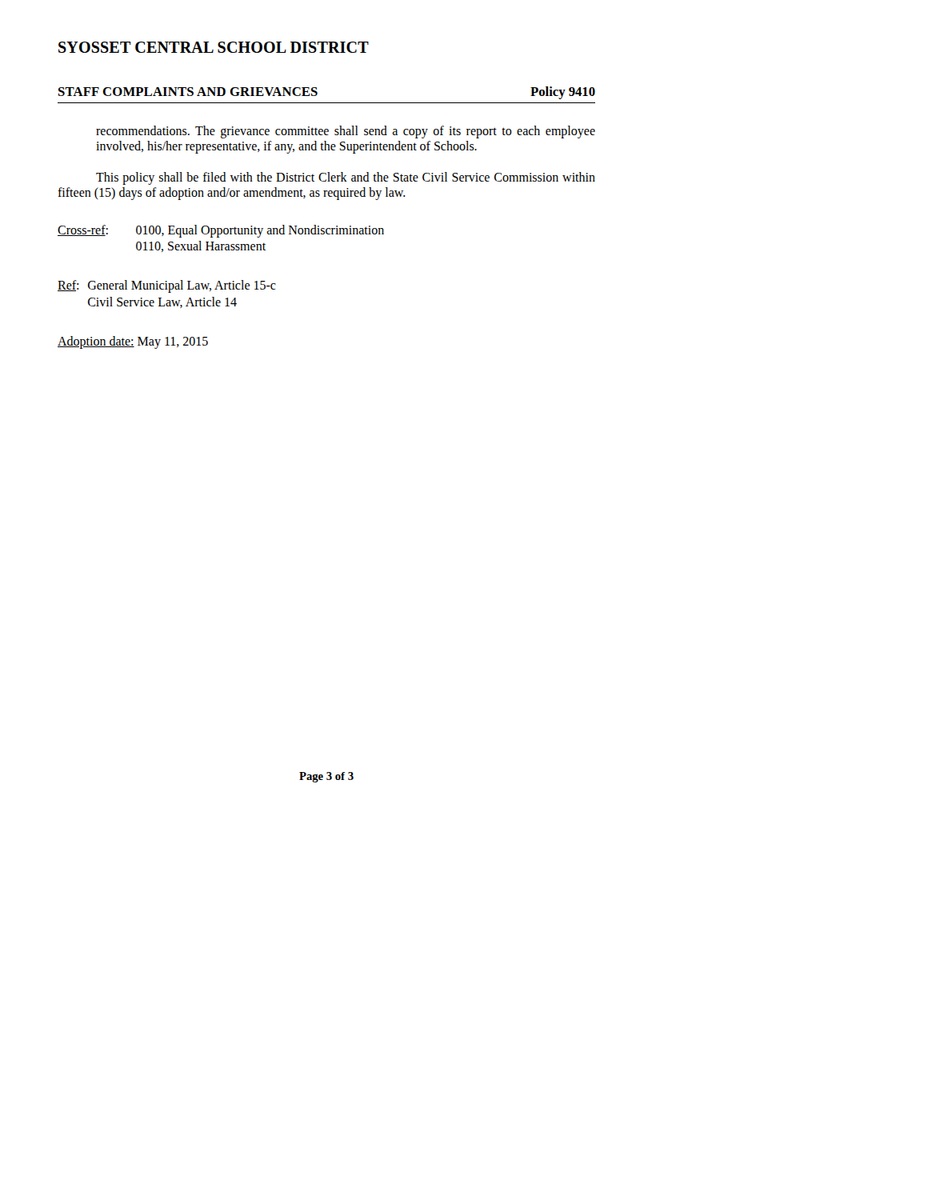SYOSSET CENTRAL SCHOOL DISTRICT
STAFF COMPLAINTS AND GRIEVANCES Policy 9410
recommendations. The grievance committee shall send a copy of its report to each employee involved, his/her representative, if any, and the Superintendent of Schools.
This policy shall be filed with the District Clerk and the State Civil Service Commission within fifteen (15) days of adoption and/or amendment, as required by law.
Cross-ref:
0100, Equal Opportunity and Nondiscrimination
0110, Sexual Harassment
Ref:
General Municipal Law, Article 15-c
Civil Service Law, Article 14
Adoption date: May 11, 2015
Page 3 of 3